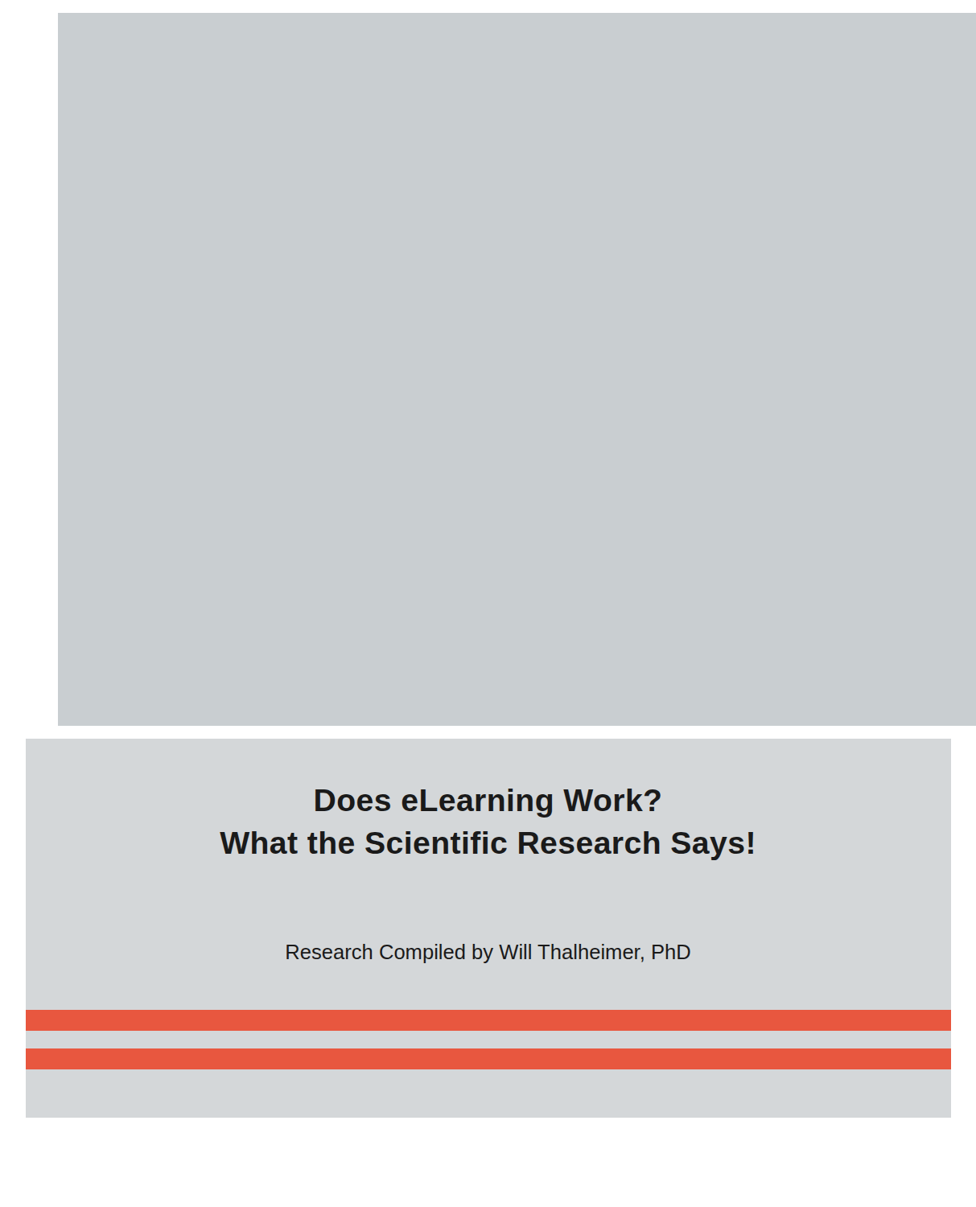Does eLearning Work? What the Scientific Research Says!
Research Compiled by Will Thalheimer, PhD